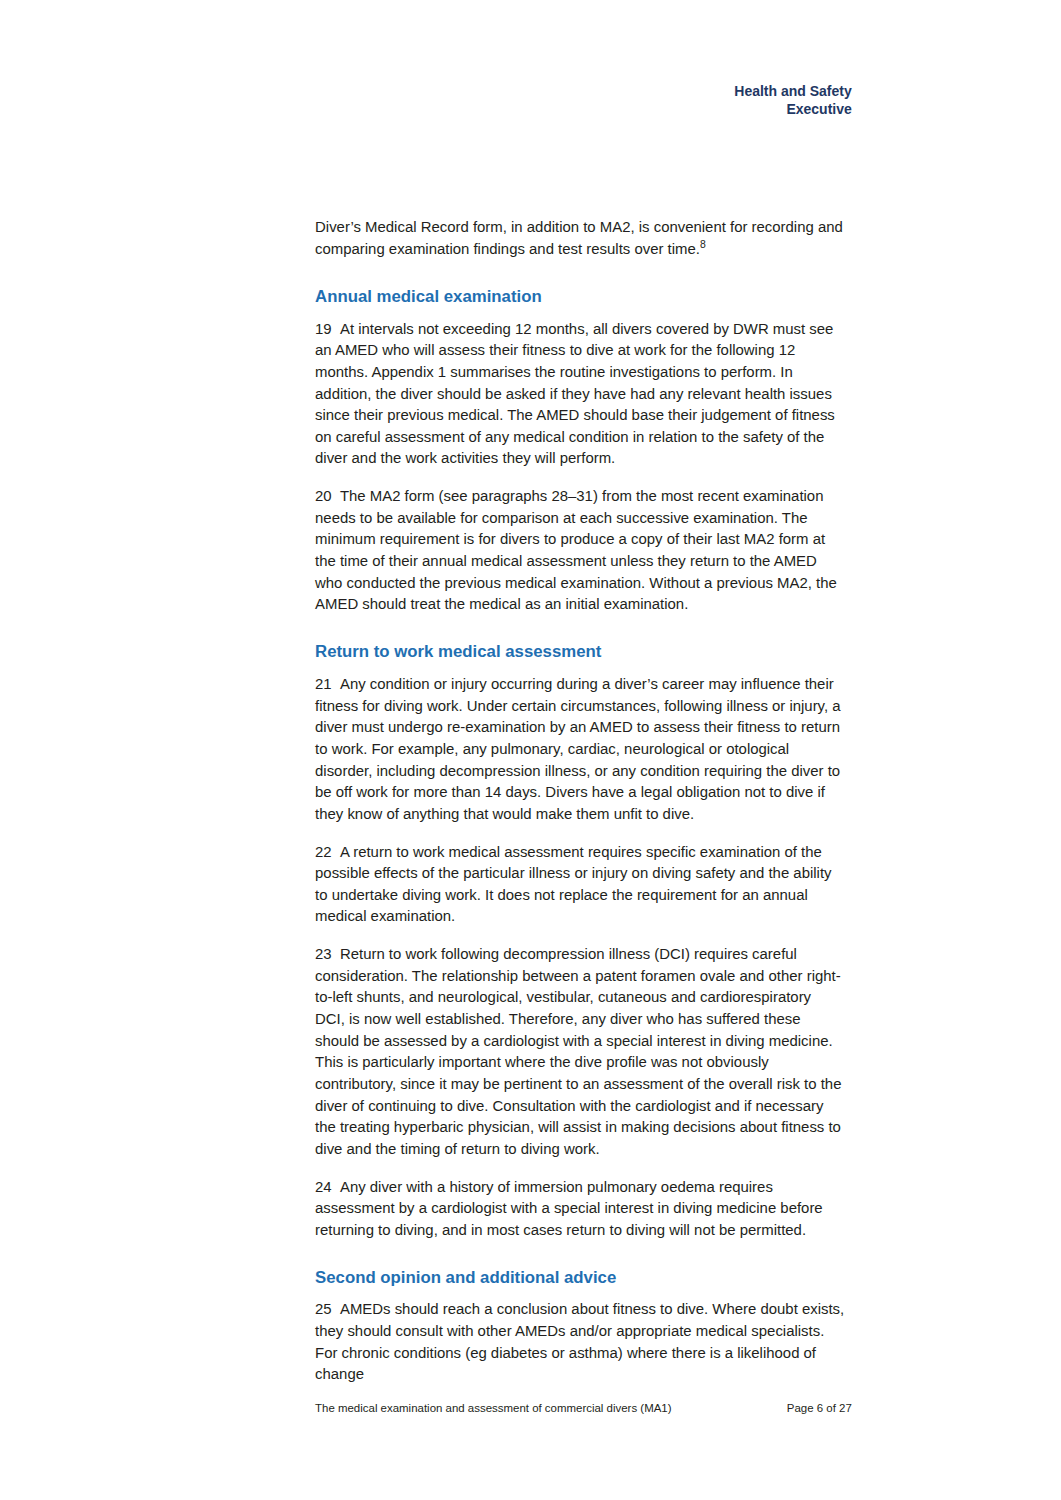Health and Safety
Executive
Diver’s Medical Record form, in addition to MA2, is convenient for recording and comparing examination findings and test results over time.8
Annual medical examination
19 At intervals not exceeding 12 months, all divers covered by DWR must see an AMED who will assess their fitness to dive at work for the following 12 months. Appendix 1 summarises the routine investigations to perform. In addition, the diver should be asked if they have had any relevant health issues since their previous medical. The AMED should base their judgement of fitness on careful assessment of any medical condition in relation to the safety of the diver and the work activities they will perform.
20 The MA2 form (see paragraphs 28–31) from the most recent examination needs to be available for comparison at each successive examination. The minimum requirement is for divers to produce a copy of their last MA2 form at the time of their annual medical assessment unless they return to the AMED who conducted the previous medical examination. Without a previous MA2, the AMED should treat the medical as an initial examination.
Return to work medical assessment
21 Any condition or injury occurring during a diver’s career may influence their fitness for diving work. Under certain circumstances, following illness or injury, a diver must undergo re-examination by an AMED to assess their fitness to return to work. For example, any pulmonary, cardiac, neurological or otological disorder, including decompression illness, or any condition requiring the diver to be off work for more than 14 days. Divers have a legal obligation not to dive if they know of anything that would make them unfit to dive.
22 A return to work medical assessment requires specific examination of the possible effects of the particular illness or injury on diving safety and the ability to undertake diving work. It does not replace the requirement for an annual medical examination.
23 Return to work following decompression illness (DCI) requires careful consideration. The relationship between a patent foramen ovale and other right-to-left shunts, and neurological, vestibular, cutaneous and cardiorespiratory DCI, is now well established. Therefore, any diver who has suffered these should be assessed by a cardiologist with a special interest in diving medicine. This is particularly important where the dive profile was not obviously contributory, since it may be pertinent to an assessment of the overall risk to the diver of continuing to dive. Consultation with the cardiologist and if necessary the treating hyperbaric physician, will assist in making decisions about fitness to dive and the timing of return to diving work.
24 Any diver with a history of immersion pulmonary oedema requires assessment by a cardiologist with a special interest in diving medicine before returning to diving, and in most cases return to diving will not be permitted.
Second opinion and additional advice
25 AMEDs should reach a conclusion about fitness to dive. Where doubt exists, they should consult with other AMEDs and/or appropriate medical specialists. For chronic conditions (eg diabetes or asthma) where there is a likelihood of change
The medical examination and assessment of commercial divers (MA1) Page 6 of 27